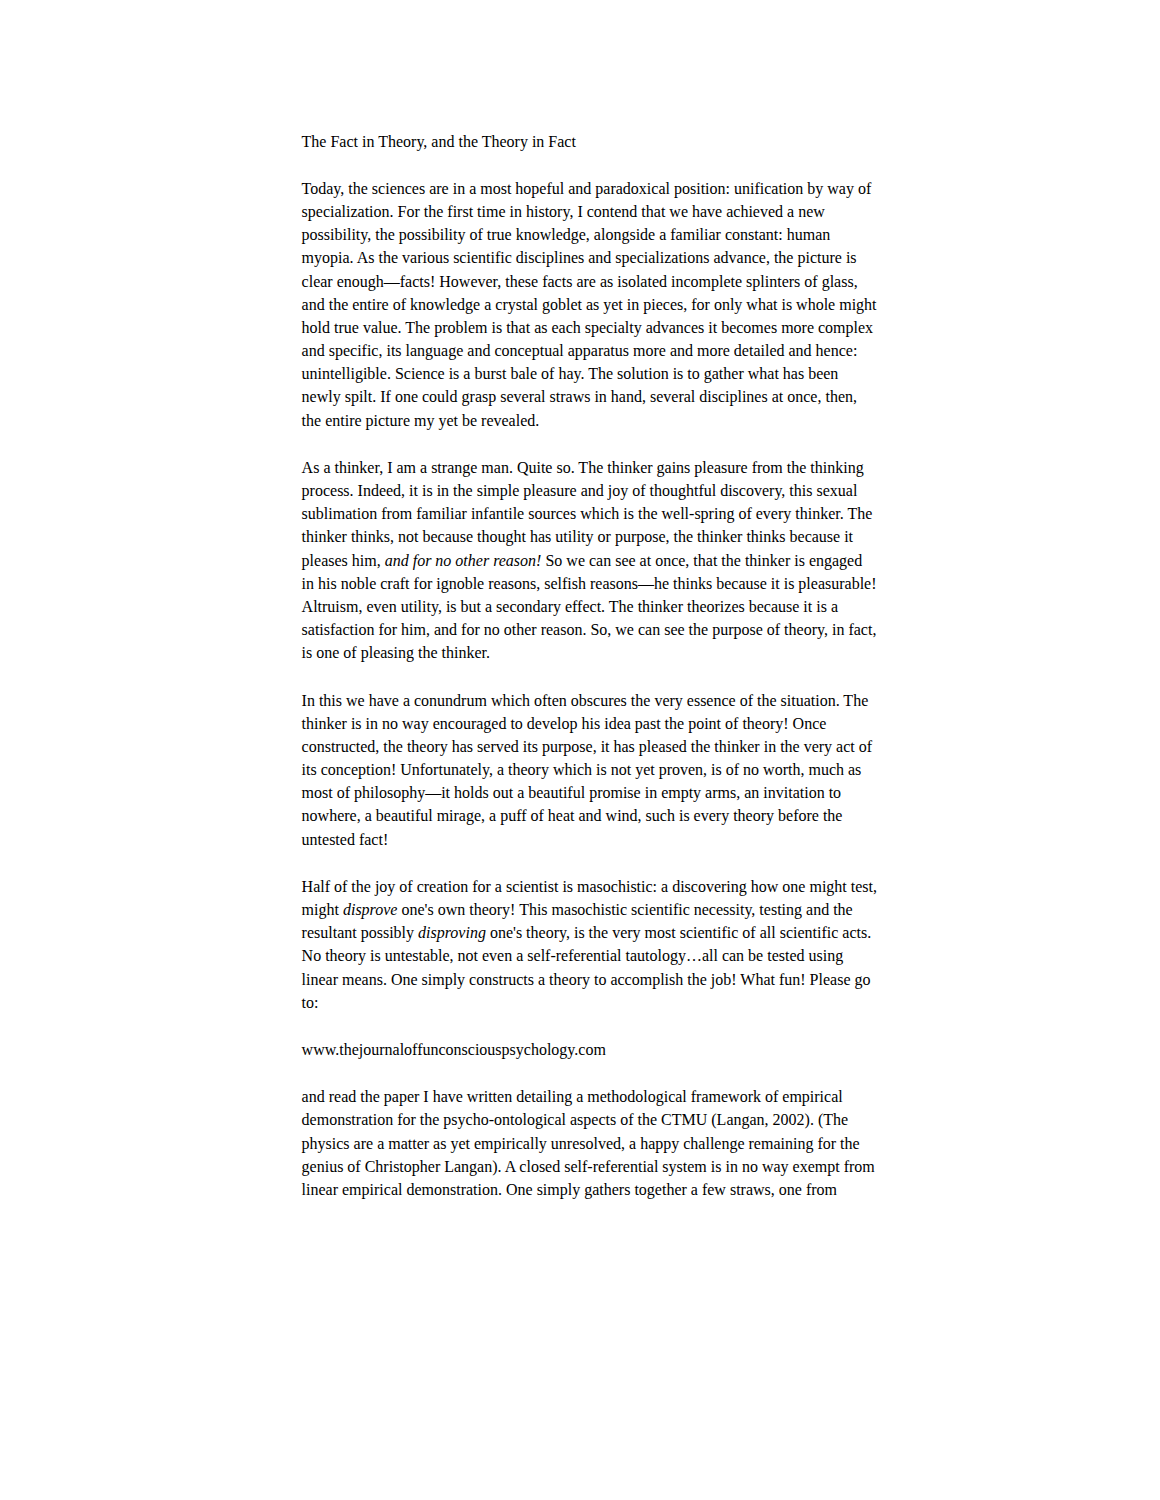The Fact in Theory, and the Theory in Fact
Today, the sciences are in a most hopeful and paradoxical position: unification by way of specialization. For the first time in history, I contend that we have achieved a new possibility, the possibility of true knowledge, alongside a familiar constant: human myopia. As the various scientific disciplines and specializations advance, the picture is clear enough—facts! However, these facts are as isolated incomplete splinters of glass, and the entire of knowledge a crystal goblet as yet in pieces, for only what is whole might hold true value. The problem is that as each specialty advances it becomes more complex and specific, its language and conceptual apparatus more and more detailed and hence: unintelligible. Science is a burst bale of hay. The solution is to gather what has been newly spilt. If one could grasp several straws in hand, several disciplines at once, then, the entire picture my yet be revealed.
As a thinker, I am a strange man. Quite so. The thinker gains pleasure from the thinking process. Indeed, it is in the simple pleasure and joy of thoughtful discovery, this sexual sublimation from familiar infantile sources which is the well-spring of every thinker. The thinker thinks, not because thought has utility or purpose, the thinker thinks because it pleases him, and for no other reason! So we can see at once, that the thinker is engaged in his noble craft for ignoble reasons, selfish reasons—he thinks because it is pleasurable! Altruism, even utility, is but a secondary effect. The thinker theorizes because it is a satisfaction for him, and for no other reason. So, we can see the purpose of theory, in fact, is one of pleasing the thinker.
In this we have a conundrum which often obscures the very essence of the situation. The thinker is in no way encouraged to develop his idea past the point of theory! Once constructed, the theory has served its purpose, it has pleased the thinker in the very act of its conception! Unfortunately, a theory which is not yet proven, is of no worth, much as most of philosophy—it holds out a beautiful promise in empty arms, an invitation to nowhere, a beautiful mirage, a puff of heat and wind, such is every theory before the untested fact!
Half of the joy of creation for a scientist is masochistic: a discovering how one might test, might disprove one's own theory! This masochistic scientific necessity, testing and the resultant possibly disproving one's theory, is the very most scientific of all scientific acts. No theory is untestable, not even a self-referential tautology…all can be tested using linear means. One simply constructs a theory to accomplish the job! What fun! Please go to:
www.thejournaloffunconsciouspsychology.com
and read the paper I have written detailing a methodological framework of empirical demonstration for the psycho-ontological aspects of the CTMU (Langan, 2002). (The physics are a matter as yet empirically unresolved, a happy challenge remaining for the genius of Christopher Langan). A closed self-referential system is in no way exempt from linear empirical demonstration. One simply gathers together a few straws, one from